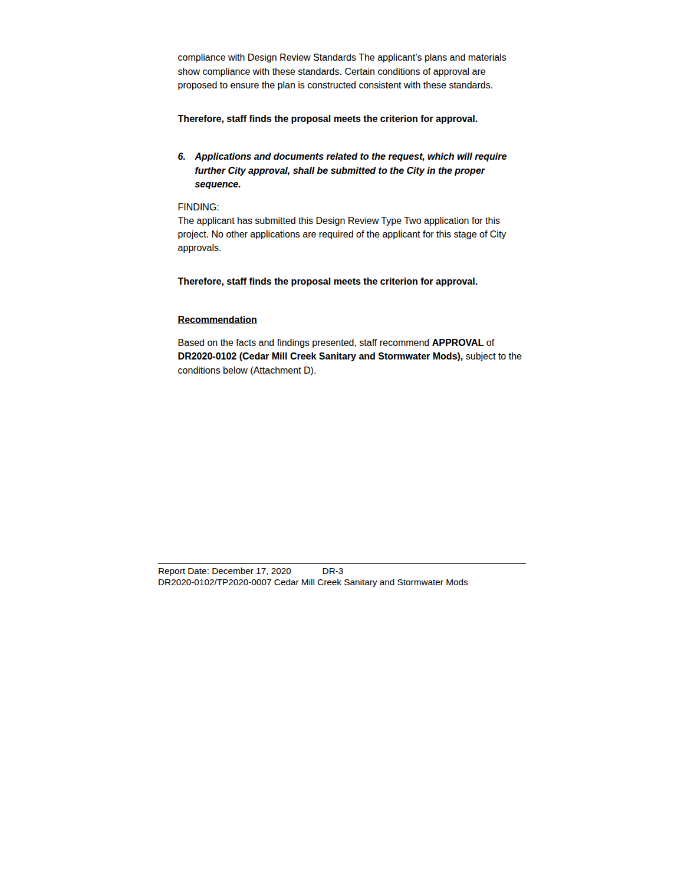compliance with Design Review Standards The applicant’s plans and materials show compliance with these standards. Certain conditions of approval are proposed to ensure the plan is constructed consistent with these standards.
Therefore, staff finds the proposal meets the criterion for approval.
6. Applications and documents related to the request, which will require further City approval, shall be submitted to the City in the proper sequence.
FINDING:
The applicant has submitted this Design Review Type Two application for this project. No other applications are required of the applicant for this stage of City approvals.
Therefore, staff finds the proposal meets the criterion for approval.
Recommendation
Based on the facts and findings presented, staff recommend APPROVAL of DR2020-0102 (Cedar Mill Creek Sanitary and Stormwater Mods), subject to the conditions below (Attachment D).
Report Date: December 17, 2020 DR-3
DR2020-0102/TP2020-0007 Cedar Mill Creek Sanitary and Stormwater Mods